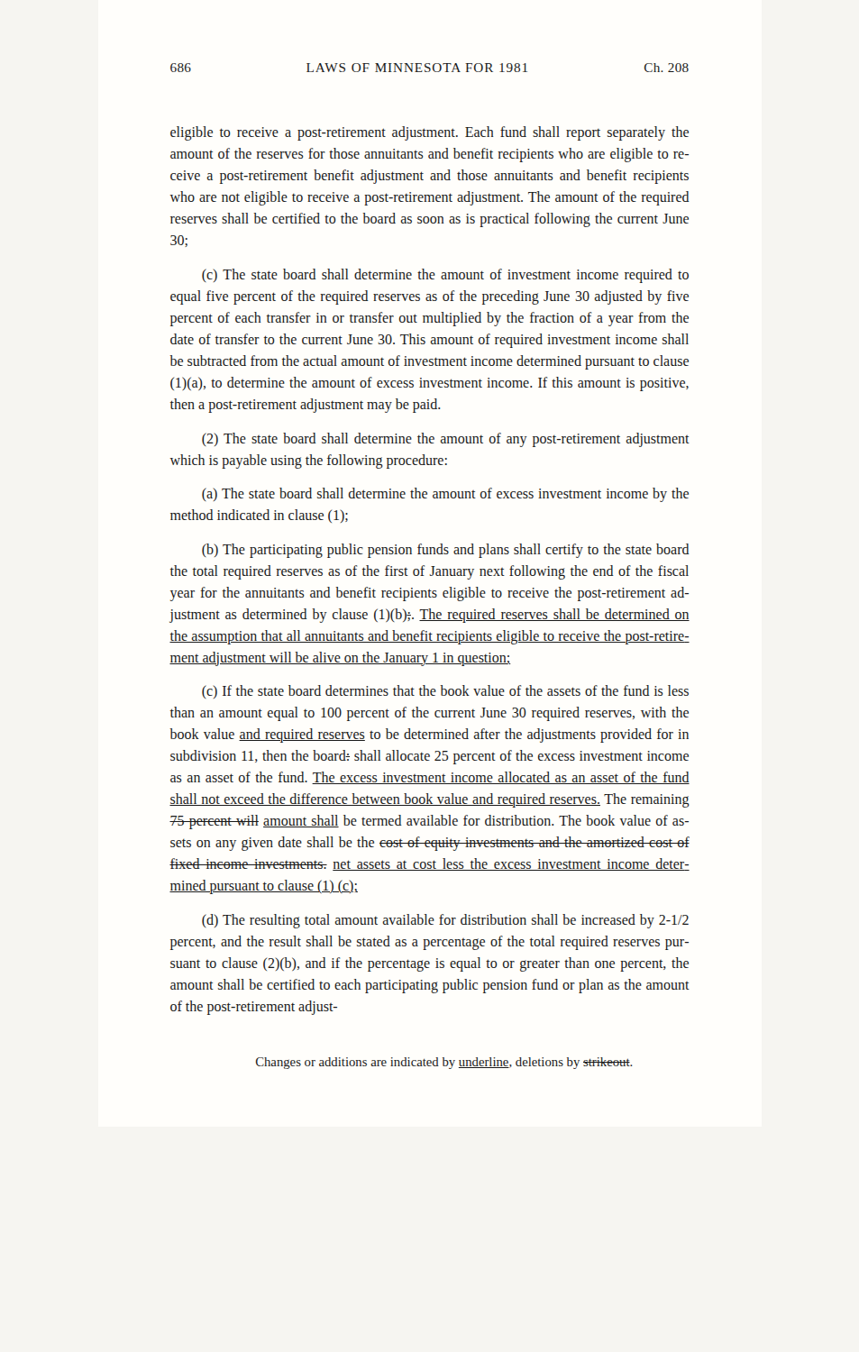686 Laws of Minnesota for 1981 Ch. 208
eligible to receive a post-retirement adjustment. Each fund shall report separately the amount of the reserves for those annuitants and benefit recipients who are eligible to receive a post-retirement benefit adjustment and those annuitants and benefit recipients who are not eligible to receive a post-retirement adjustment. The amount of the required reserves shall be certified to the board as soon as is practical following the current June 30;
(c) The state board shall determine the amount of investment income required to equal five percent of the required reserves as of the preceding June 30 adjusted by five percent of each transfer in or transfer out multiplied by the fraction of a year from the date of transfer to the current June 30. This amount of required investment income shall be subtracted from the actual amount of investment income determined pursuant to clause (1)(a), to determine the amount of excess investment income. If this amount is positive, then a post-retirement adjustment may be paid.
(2) The state board shall determine the amount of any post-retirement adjustment which is payable using the following procedure:
(a) The state board shall determine the amount of excess investment income by the method indicated in clause (1);
(b) The participating public pension funds and plans shall certify to the state board the total required reserves as of the first of January next following the end of the fiscal year for the annuitants and benefit recipients eligible to receive the post-retirement adjustment as determined by clause (1)(b);. The required reserves shall be determined on the assumption that all annuitants and benefit recipients eligible to receive the post-retirement adjustment will be alive on the January 1 in question;
(c) If the state board determines that the book value of the assets of the fund is less than an amount equal to 100 percent of the current June 30 required reserves, with the book value and required reserves to be determined after the adjustments provided for in subdivision 11, then the board: shall allocate 25 percent of the excess investment income as an asset of the fund. The excess investment income allocated as an asset of the fund shall not exceed the difference between book value and required reserves. The remaining 75 percent will amount shall be termed available for distribution. The book value of assets on any given date shall be the cost of equity investments and the amortized cost of fixed income investments. net assets at cost less the excess investment income determined pursuant to clause (1) (c);
(d) The resulting total amount available for distribution shall be increased by 2-1/2 percent, and the result shall be stated as a percentage of the total required reserves pursuant to clause (2)(b), and if the percentage is equal to or greater than one percent, the amount shall be certified to each participating public pension fund or plan as the amount of the post-retirement adjust-
Changes or additions are indicated by underline, deletions by strikeout.